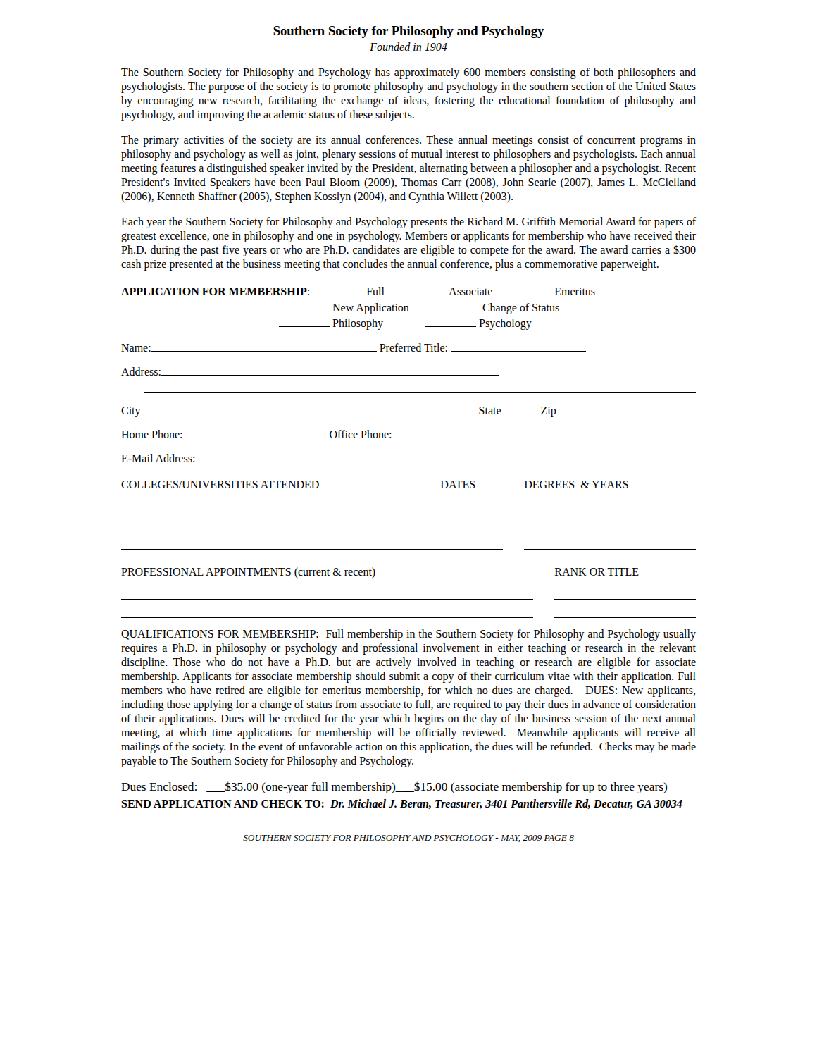Southern Society for Philosophy and Psychology
Founded in 1904
The Southern Society for Philosophy and Psychology has approximately 600 members consisting of both philosophers and psychologists. The purpose of the society is to promote philosophy and psychology in the southern section of the United States by encouraging new research, facilitating the exchange of ideas, fostering the educational foundation of philosophy and psychology, and improving the academic status of these subjects.
The primary activities of the society are its annual conferences. These annual meetings consist of concurrent programs in philosophy and psychology as well as joint, plenary sessions of mutual interest to philosophers and psychologists. Each annual meeting features a distinguished speaker invited by the President, alternating between a philosopher and a psychologist. Recent President's Invited Speakers have been Paul Bloom (2009), Thomas Carr (2008), John Searle (2007), James L. McClelland (2006), Kenneth Shaffner (2005), Stephen Kosslyn (2004), and Cynthia Willett (2003).
Each year the Southern Society for Philosophy and Psychology presents the Richard M. Griffith Memorial Award for papers of greatest excellence, one in philosophy and one in psychology. Members or applicants for membership who have received their Ph.D. during the past five years or who are Ph.D. candidates are eligible to compete for the award. The award carries a $300 cash prize presented at the business meeting that concludes the annual conference, plus a commemorative paperweight.
APPLICATION FOR MEMBERSHIP
: Full Associate Emeritus
New Application Change of Status
Philosophy Psychology
Name: Preferred Title:
Address:
City State Zip
Home Phone: Office Phone:
E-Mail Address:
| COLLEGES/UNIVERSITIES ATTENDED | DATES | | DEGREES & YEARS |
| PROFESSIONAL APPOINTMENTS (current & recent) | | RANK OR TITLE |
QUALIFICATIONS FOR MEMBERSHIP: Full membership in the Southern Society for Philosophy and Psychology usually requires a Ph.D. in philosophy or psychology and professional involvement in either teaching or research in the relevant discipline. Those who do not have a Ph.D. but are actively involved in teaching or research are eligible for associate membership. Applicants for associate membership should submit a copy of their curriculum vitae with their application. Full members who have retired are eligible for emeritus membership, for which no dues are charged. DUES: New applicants, including those applying for a change of status from associate to full, are required to pay their dues in advance of consideration of their applications. Dues will be credited for the year which begins on the day of the business session of the next annual meeting, at which time applications for membership will be officially reviewed. Meanwhile applicants will receive all mailings of the society. In the event of unfavorable action on this application, the dues will be refunded. Checks may be made payable to The Southern Society for Philosophy and Psychology.
Dues Enclosed: ___$35.00 (one-year full membership)___$15.00 (associate membership for up to three years)
SEND APPLICATION AND CHECK TO: Dr. Michael J. Beran, Treasurer, 3401 Panthersville Rd, Decatur, GA 30034
SOUTHERN SOCIETY FOR PHILOSOPHY AND PSYCHOLOGY - MAY, 2009 PAGE 8